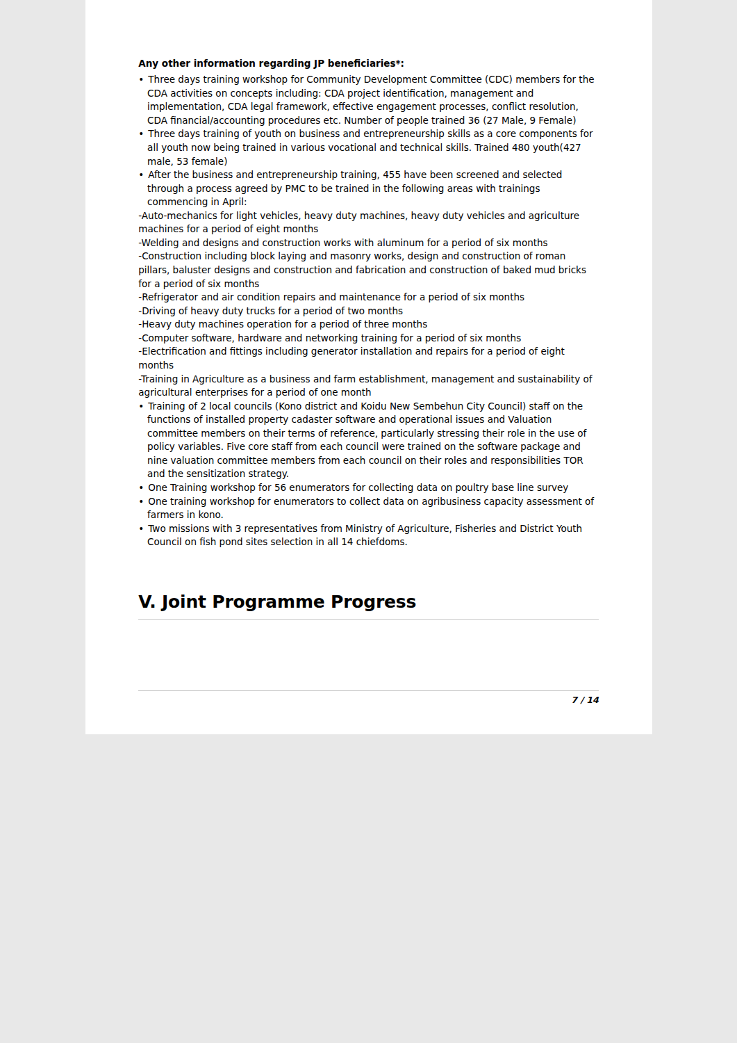Any other information regarding JP beneficiaries*:
Three days training workshop for Community Development Committee (CDC) members for the CDA activities on concepts including: CDA project identification, management and implementation, CDA legal framework, effective engagement processes, conflict resolution, CDA financial/accounting procedures etc. Number of people trained 36 (27 Male, 9 Female)
Three days training of youth on business and entrepreneurship skills as a core components for all youth now being trained in various vocational and technical skills. Trained 480 youth(427 male, 53 female)
After the business and entrepreneurship training, 455 have been screened and selected through a process agreed by PMC to be trained in the following areas with trainings commencing in April:
-Auto-mechanics for light vehicles, heavy duty machines, heavy duty vehicles and agriculture machines for a period of eight months
-Welding and designs and construction works with aluminum for a period of six months
-Construction including block laying and masonry works, design and construction of roman pillars, baluster designs and construction and fabrication and construction of baked mud bricks for a period of six months
-Refrigerator and air condition repairs and maintenance for a period of six months
-Driving of heavy duty trucks for a period of two months
-Heavy duty machines operation for a period of three months
-Computer software, hardware and networking training for a period of six months
-Electrification and fittings including generator installation and repairs for a period of eight months
-Training in Agriculture as a business and farm establishment, management and sustainability of agricultural enterprises for a period of one month
Training of 2 local councils (Kono district and Koidu New Sembehun City Council) staff on the functions of installed property cadaster software and operational issues and Valuation committee members on their terms of reference, particularly stressing their role in the use of policy variables. Five core staff from each council were trained on the software package and nine valuation committee members from each council on their roles and responsibilities TOR and the sensitization strategy.
One Training workshop for 56 enumerators for collecting data on poultry base line survey
One training workshop for enumerators to collect data on agribusiness capacity assessment of farmers in kono.
Two missions with 3 representatives from Ministry of Agriculture, Fisheries and District Youth Council on fish pond sites selection in all 14 chiefdoms.
V. Joint Programme Progress
7 / 14